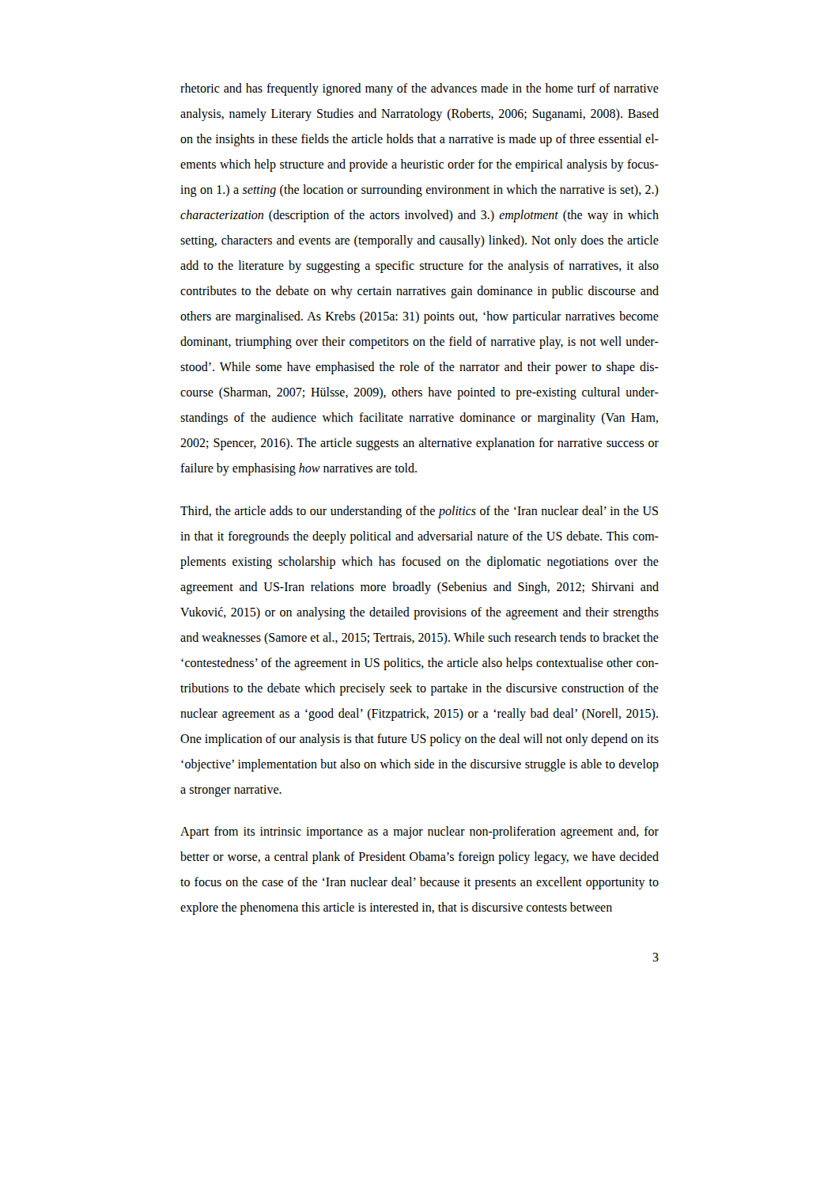rhetoric and has frequently ignored many of the advances made in the home turf of narrative analysis, namely Literary Studies and Narratology (Roberts, 2006; Suganami, 2008). Based on the insights in these fields the article holds that a narrative is made up of three essential elements which help structure and provide a heuristic order for the empirical analysis by focusing on 1.) a setting (the location or surrounding environment in which the narrative is set), 2.) characterization (description of the actors involved) and 3.) emplotment (the way in which setting, characters and events are (temporally and causally) linked). Not only does the article add to the literature by suggesting a specific structure for the analysis of narratives, it also contributes to the debate on why certain narratives gain dominance in public discourse and others are marginalised. As Krebs (2015a: 31) points out, ‘how particular narratives become dominant, triumphing over their competitors on the field of narrative play, is not well understood’. While some have emphasised the role of the narrator and their power to shape discourse (Sharman, 2007; Hülsse, 2009), others have pointed to pre-existing cultural understandings of the audience which facilitate narrative dominance or marginality (Van Ham, 2002; Spencer, 2016). The article suggests an alternative explanation for narrative success or failure by emphasising how narratives are told.
Third, the article adds to our understanding of the politics of the ‘Iran nuclear deal’ in the US in that it foregrounds the deeply political and adversarial nature of the US debate. This complements existing scholarship which has focused on the diplomatic negotiations over the agreement and US-Iran relations more broadly (Sebenius and Singh, 2012; Shirvani and Vuković, 2015) or on analysing the detailed provisions of the agreement and their strengths and weaknesses (Samore et al., 2015; Tertrais, 2015). While such research tends to bracket the ‘contestedness’ of the agreement in US politics, the article also helps contextualise other contributions to the debate which precisely seek to partake in the discursive construction of the nuclear agreement as a ‘good deal’ (Fitzpatrick, 2015) or a ‘really bad deal’ (Norell, 2015). One implication of our analysis is that future US policy on the deal will not only depend on its ‘objective’ implementation but also on which side in the discursive struggle is able to develop a stronger narrative.
Apart from its intrinsic importance as a major nuclear non-proliferation agreement and, for better or worse, a central plank of President Obama’s foreign policy legacy, we have decided to focus on the case of the ‘Iran nuclear deal’ because it presents an excellent opportunity to explore the phenomena this article is interested in, that is discursive contests between
3